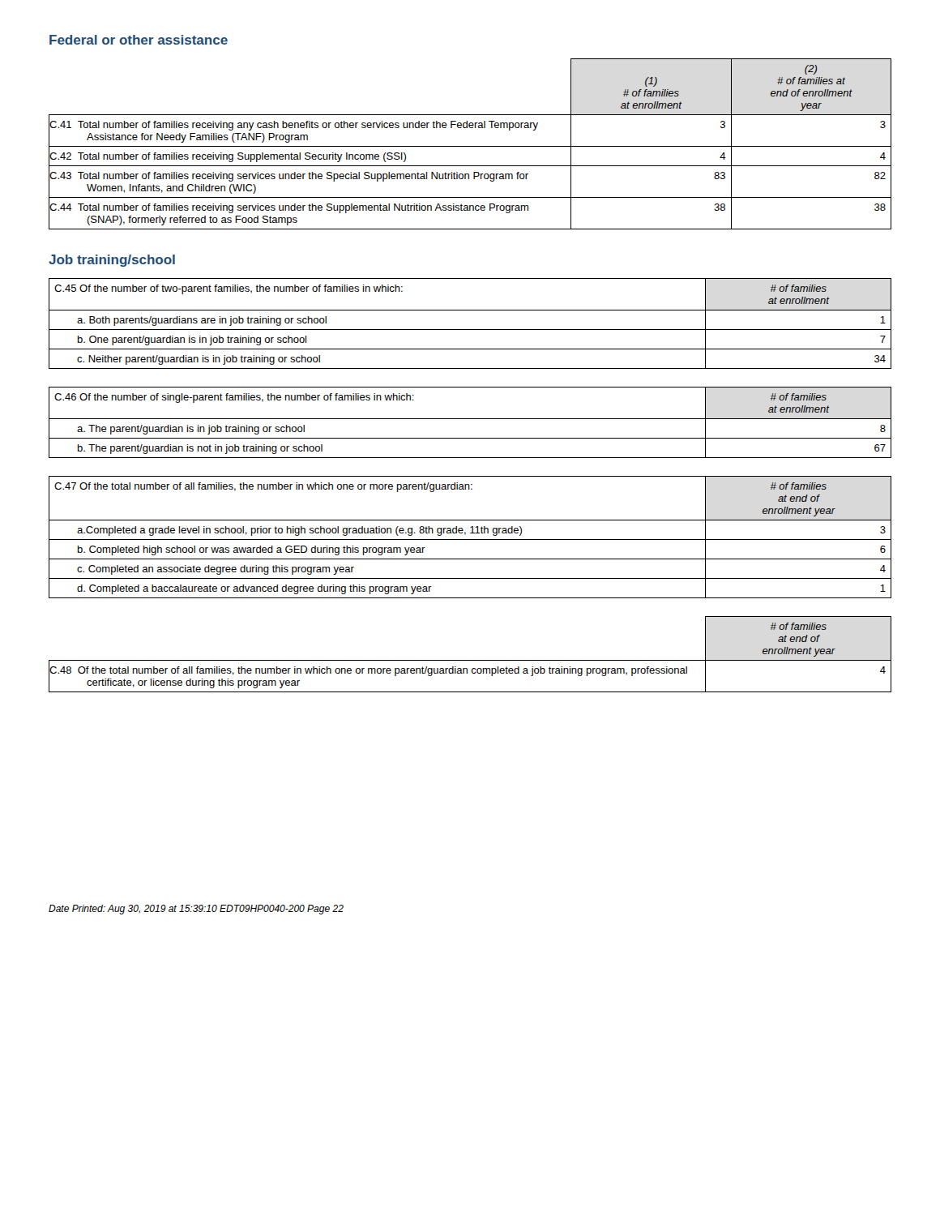Federal or other assistance
| | (1) # of families at enrollment | (2) # of families at end of enrollment year |
| C.41 Total number of families receiving any cash benefits or other services under the Federal Temporary Assistance for Needy Families (TANF) Program | 3 | 3 |
| C.42 Total number of families receiving Supplemental Security Income (SSI) | 4 | 4 |
| C.43 Total number of families receiving services under the Special Supplemental Nutrition Program for Women, Infants, and Children (WIC) | 83 | 82 |
| C.44 Total number of families receiving services under the Supplemental Nutrition Assistance Program (SNAP), formerly referred to as Food Stamps | 38 | 38 |
Job training/school
| C.45 Of the number of two-parent families, the number of families in which: | # of families at enrollment |
| a. Both parents/guardians are in job training or school | 1 |
| b. One parent/guardian is in job training or school | 7 |
| c. Neither parent/guardian is in job training or school | 34 |
| C.46 Of the number of single-parent families, the number of families in which: | # of families at enrollment |
| a. The parent/guardian is in job training or school | 8 |
| b. The parent/guardian is not in job training or school | 67 |
| C.47 Of the total number of all families, the number in which one or more parent/guardian: | # of families at end of enrollment year |
| a.Completed a grade level in school, prior to high school graduation (e.g. 8th grade, 11th grade) | 3 |
| b. Completed high school or was awarded a GED during this program year | 6 |
| c. Completed an associate degree during this program year | 4 |
| d. Completed a baccalaureate or advanced degree during this program year | 1 |
| | # of families at end of enrollment year |
| C.48 Of the total number of all families, the number in which one or more parent/guardian completed a job training program, professional certificate, or license during this program year | 4 |
Date Printed: Aug 30, 2019 at 15:39:10 EDT09HP0040-200 Page 22